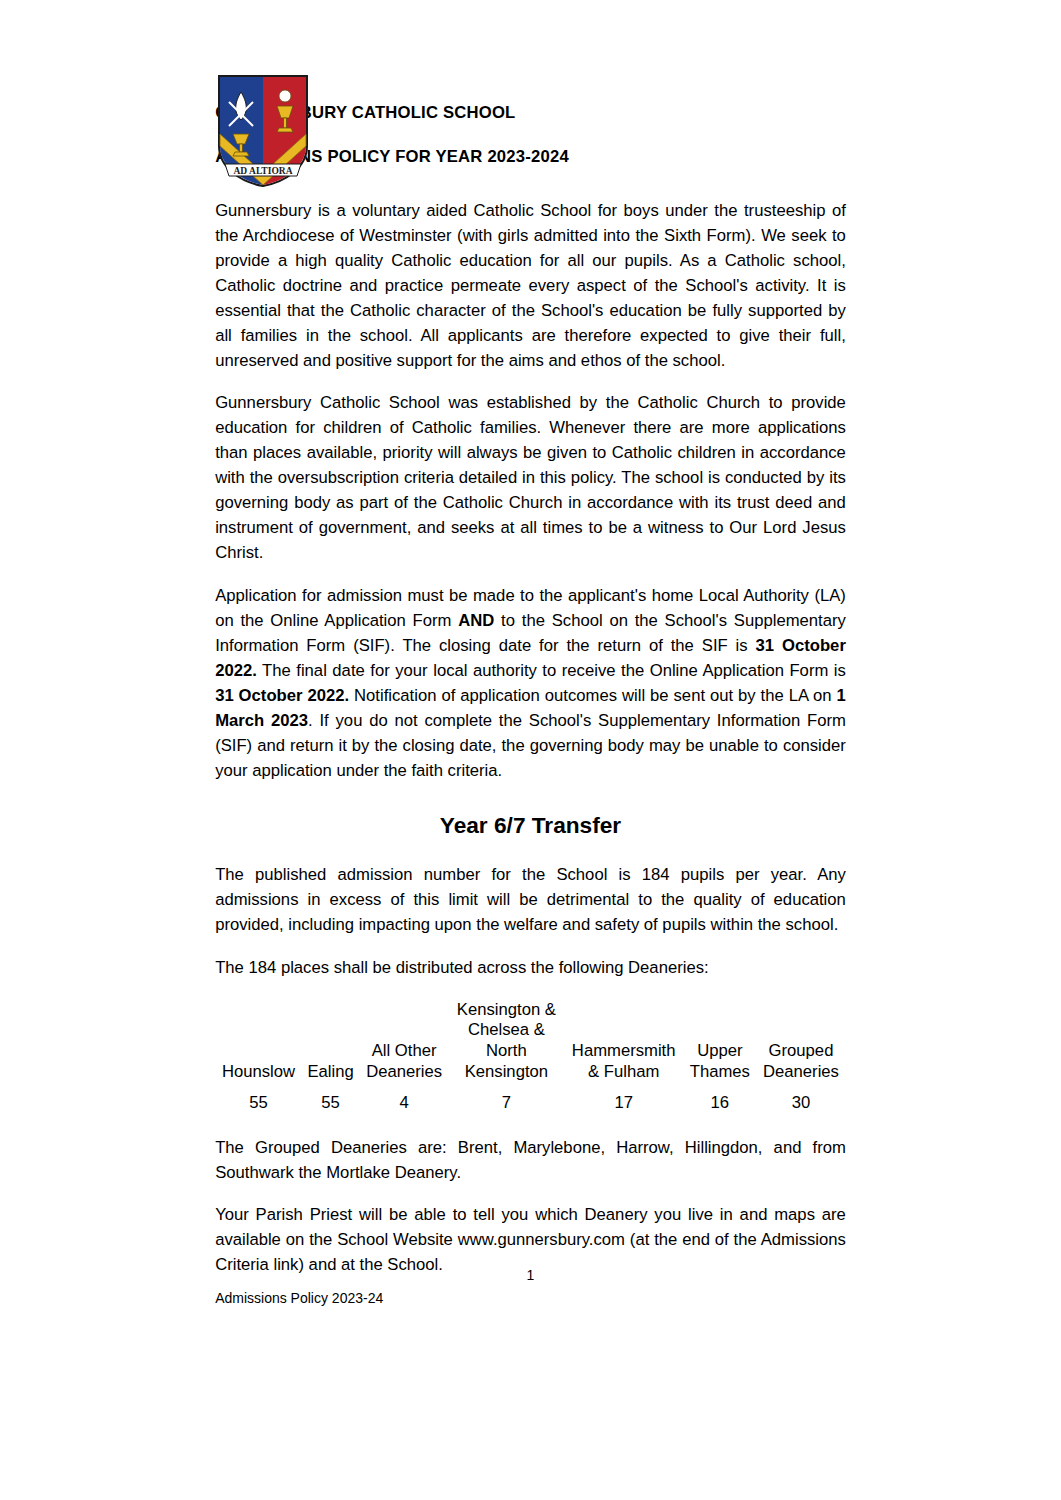AD ALTIORA
GUNNERSBURY CATHOLIC SCHOOL
ADMISSIONS POLICY FOR YEAR 2023-2024
Gunnersbury is a voluntary aided Catholic School for boys under the trusteeship of the Archdiocese of Westminster (with girls admitted into the Sixth Form). We seek to provide a high quality Catholic education for all our pupils. As a Catholic school, Catholic doctrine and practice permeate every aspect of the School's activity. It is essential that the Catholic character of the School's education be fully supported by all families in the school. All applicants are therefore expected to give their full, unreserved and positive support for the aims and ethos of the school.
Gunnersbury Catholic School was established by the Catholic Church to provide education for children of Catholic families. Whenever there are more applications than places available, priority will always be given to Catholic children in accordance with the oversubscription criteria detailed in this policy. The school is conducted by its governing body as part of the Catholic Church in accordance with its trust deed and instrument of government, and seeks at all times to be a witness to Our Lord Jesus Christ.
Application for admission must be made to the applicant's home Local Authority (LA) on the Online Application Form AND to the School on the School's Supplementary Information Form (SIF). The closing date for the return of the SIF is 31 October 2022. The final date for your local authority to receive the Online Application Form is 31 October 2022. Notification of application outcomes will be sent out by the LA on 1 March 2023. If you do not complete the School's Supplementary Information Form (SIF) and return it by the closing date, the governing body may be unable to consider your application under the faith criteria.
Year 6/7 Transfer
The published admission number for the School is 184 pupils per year. Any admissions in excess of this limit will be detrimental to the quality of education provided, including impacting upon the welfare and safety of pupils within the school.
The 184 places shall be distributed across the following Deaneries:
| Hounslow | Ealing | All Other Deaneries | Kensington & Chelsea & North Kensington | Hammersmith & Fulham | Upper Thames | Grouped Deaneries |
| 55 | 55 | 4 | 7 | 17 | 16 | 30 |
The Grouped Deaneries are: Brent, Marylebone, Harrow, Hillingdon, and from Southwark the Mortlake Deanery.
Your Parish Priest will be able to tell you which Deanery you live in and maps are available on the School Website www.gunnersbury.com (at the end of the Admissions Criteria link) and at the School.
1
Admissions Policy 2023-24